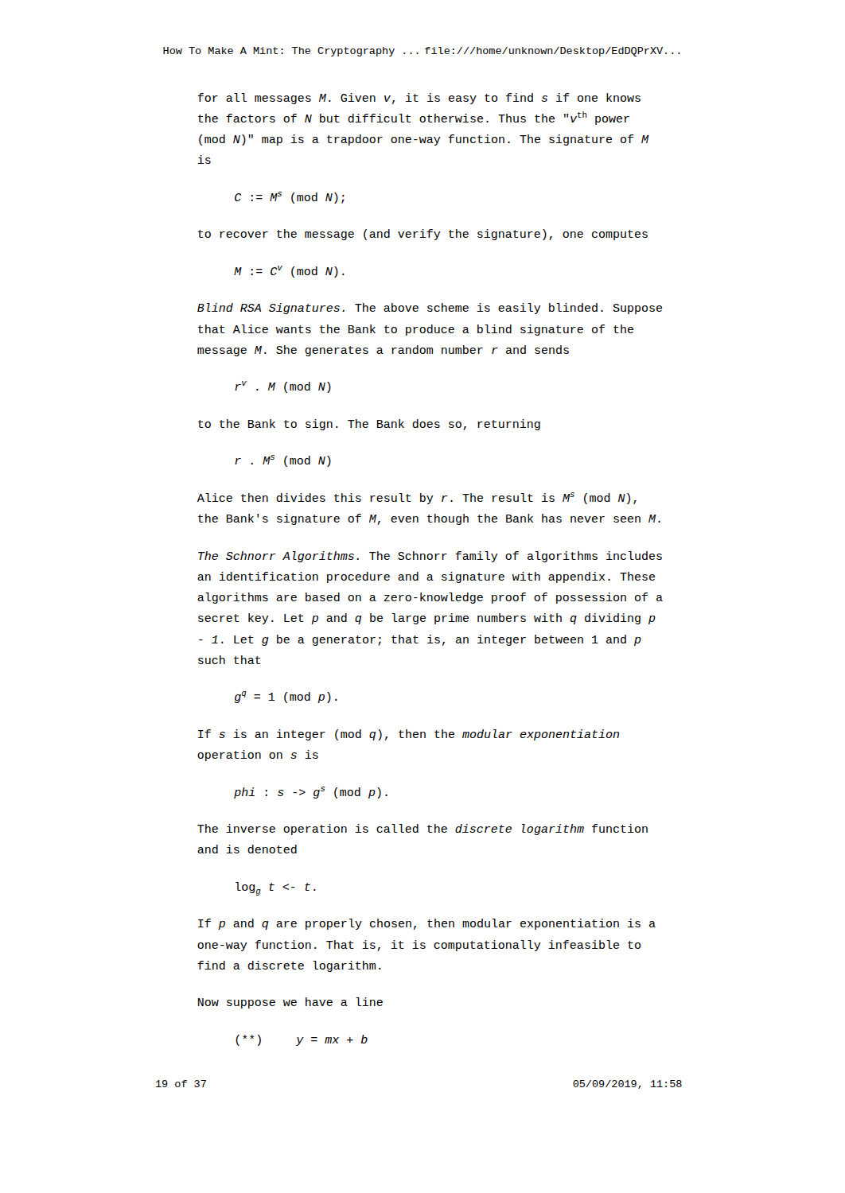How To Make A Mint: The Cryptography ... file:///home/unknown/Desktop/EdDQPrXV...
for all messages M. Given v, it is easy to find s if one knows the factors of N but difficult otherwise. Thus the "vth power (mod N)" map is a trapdoor one-way function. The signature of M is
C := Ms (mod N);
to recover the message (and verify the signature), one computes
M := Cv (mod N).
Blind RSA Signatures. The above scheme is easily blinded. Suppose that Alice wants the Bank to produce a blind signature of the message M. She generates a random number r and sends
rv . M (mod N)
to the Bank to sign. The Bank does so, returning
r . Ms (mod N)
Alice then divides this result by r. The result is Ms (mod N), the Bank's signature of M, even though the Bank has never seen M.
The Schnorr Algorithms. The Schnorr family of algorithms includes an identification procedure and a signature with appendix. These algorithms are based on a zero-knowledge proof of possession of a secret key. Let p and q be large prime numbers with q dividing p - 1. Let g be a generator; that is, an integer between 1 and p such that
gq = 1 (mod p).
If s is an integer (mod q), then the modular exponentiation operation on s is
phi : s -> gs (mod p).
The inverse operation is called the discrete logarithm function and is denoted
logg t <- t.
If p and q are properly chosen, then modular exponentiation is a one-way function. That is, it is computationally infeasible to find a discrete logarithm.
Now suppose we have a line
(**) y = mx + b
19 of 37 05/09/2019, 11:58